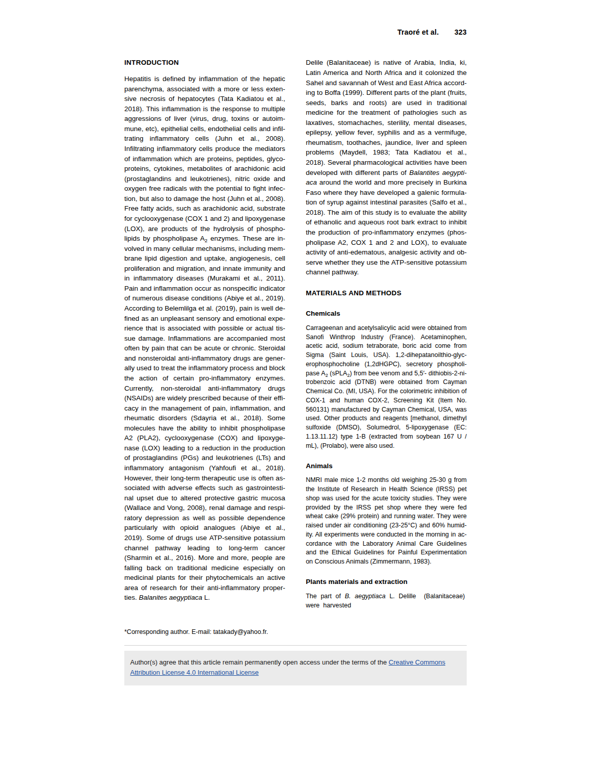Traoré et al.323
INTRODUCTION
Hepatitis is defined by inflammation of the hepatic parenchyma, associated with a more or less extensive necrosis of hepatocytes (Tata Kadiatou et al., 2018). This inflammation is the response to multiple aggressions of liver (virus, drug, toxins or autoimmune, etc), epithelial cells, endothelial cells and infiltrating inflammatory cells (Juhn et al., 2008). Infiltrating inflammatory cells produce the mediators of inflammation which are proteins, peptides, glycoproteins, cytokines, metabolites of arachidonic acid (prostaglandins and leukotrienes), nitric oxide and oxygen free radicals with the potential to fight infection, but also to damage the host (Juhn et al., 2008). Free fatty acids, such as arachidonic acid, substrate for cyclooxygenase (COX 1 and 2) and lipoxygenase (LOX), are products of the hydrolysis of phospholipids by phospholipase A2 enzymes. These are involved in many cellular mechanisms, including membrane lipid digestion and uptake, angiogenesis, cell proliferation and migration, and innate immunity and in inflammatory diseases (Murakami et al., 2011). Pain and inflammation occur as nonspecific indicator of numerous disease conditions (Abiye et al., 2019). According to Belemlilga et al. (2019), pain is well defined as an unpleasant sensory and emotional experience that is associated with possible or actual tissue damage. Inflammations are accompanied most often by pain that can be acute or chronic. Steroidal and nonsteroidal anti-inflammatory drugs are generally used to treat the inflammatory process and block the action of certain pro-inflammatory enzymes. Currently, non-steroidal anti-inflammatory drugs (NSAIDs) are widely prescribed because of their efficacy in the management of pain, inflammation, and rheumatic disorders (Sdayria et al., 2018). Some molecules have the ability to inhibit phospholipase A2 (PLA2), cyclooxygenase (COX) and lipoxygenase (LOX) leading to a reduction in the production of prostaglandins (PGs) and leukotrienes (LTs) and inflammatory antagonism (Yahfoufi et al., 2018). However, their long-term therapeutic use is often associated with adverse effects such as gastrointestinal upset due to altered protective gastric mucosa (Wallace and Vong, 2008), renal damage and respiratory depression as well as possible dependence particularly with opioid analogues (Abiye et al., 2019). Some of drugs use ATP-sensitive potassium channel pathway leading to long-term cancer (Sharmin et al., 2016). More and more, people are falling back on traditional medicine especially on medicinal plants for their phytochemicals an active area of research for their anti-inflammatory properties. Balanites aegyptiaca L.
Delile (Balanitaceae) is native of Arabia, India, ki, Latin America and North Africa and it colonized the Sahel and savannah of West and East Africa according to Boffa (1999). Different parts of the plant (fruits, seeds, barks and roots) are used in traditional medicine for the treatment of pathologies such as laxatives, stomachaches, sterility, mental diseases, epilepsy, yellow fever, syphilis and as a vermifuge, rheumatism, toothaches, jaundice, liver and spleen problems (Maydell, 1983; Tata Kadiatou et al., 2018). Several pharmacological activities have been developed with different parts of Balantites aegyptiaca around the world and more precisely in Burkina Faso where they have developed a galenic formulation of syrup against intestinal parasites (Salfo et al., 2018). The aim of this study is to evaluate the ability of ethanolic and aqueous root bark extract to inhibit the production of pro-inflammatory enzymes (phospholipase A2, COX 1 and 2 and LOX), to evaluate activity of anti-edematous, analgesic activity and observe whether they use the ATP-sensitive potassium channel pathway.
MATERIALS AND METHODS
Chemicals
Carrageenan and acetylsalicylic acid were obtained from Sanofi Winthrop Industry (France). Acetaminophen, acetic acid, sodium tetraborate, boric acid come from Sigma (Saint Louis, USA). 1,2-dihepatanoilthio-glycerophosphocholine (1,2dHGPC), secretory phospholipase A2 (sPLA2) from bee venom and 5,5′- dithiobis-2-nitrobenzoic acid (DTNB) were obtained from Cayman Chemical Co. (MI, USA). For the colorimetric inhibition of COX-1 and human COX-2, Screening Kit (Item No. 560131) manufactured by Cayman Chemical, USA, was used. Other products and reagents [methanol, dimethyl sulfoxide (DMSO), Solumedrol, 5-lipoxygenase (EC: 1.13.11.12) type 1-B (extracted from soybean 167 U / mL), (Prolabo), were also used.
Animals
NMRI male mice 1-2 months old weighing 25-30 g from the Institute of Research in Health Science (IRSS) pet shop was used for the acute toxicity studies. They were provided by the IRSS pet shop where they were fed wheat cake (29% protein) and running water. They were raised under air conditioning (23-25°C) and 60% humidity. All experiments were conducted in the morning in accordance with the Laboratory Animal Care Guidelines and the Ethical Guidelines for Painful Experimentation on Conscious Animals (Zimmermann, 1983).
Plants materials and extraction
The part of B. aegyptiaca L. Delille (Balanitaceae) were harvested
*Corresponding author. E-mail: tatakady@yahoo.fr.
Author(s) agree that this article remain permanently open access under the terms of the Creative Commons Attribution License 4.0 International License